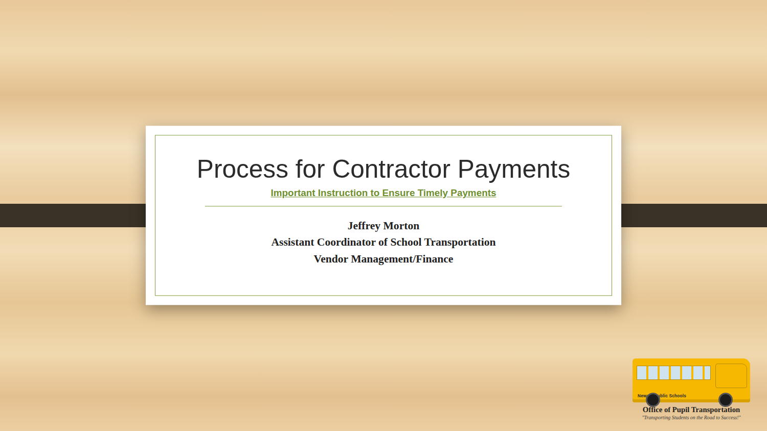Process for Contractor Payments
Important Instruction to Ensure Timely Payments
Jeffrey Morton
Assistant Coordinator of School Transportation
Vendor Management/Finance
Newark Public Schools
Office of Pupil Transportation
"Transporting Students on the Road to Success!"